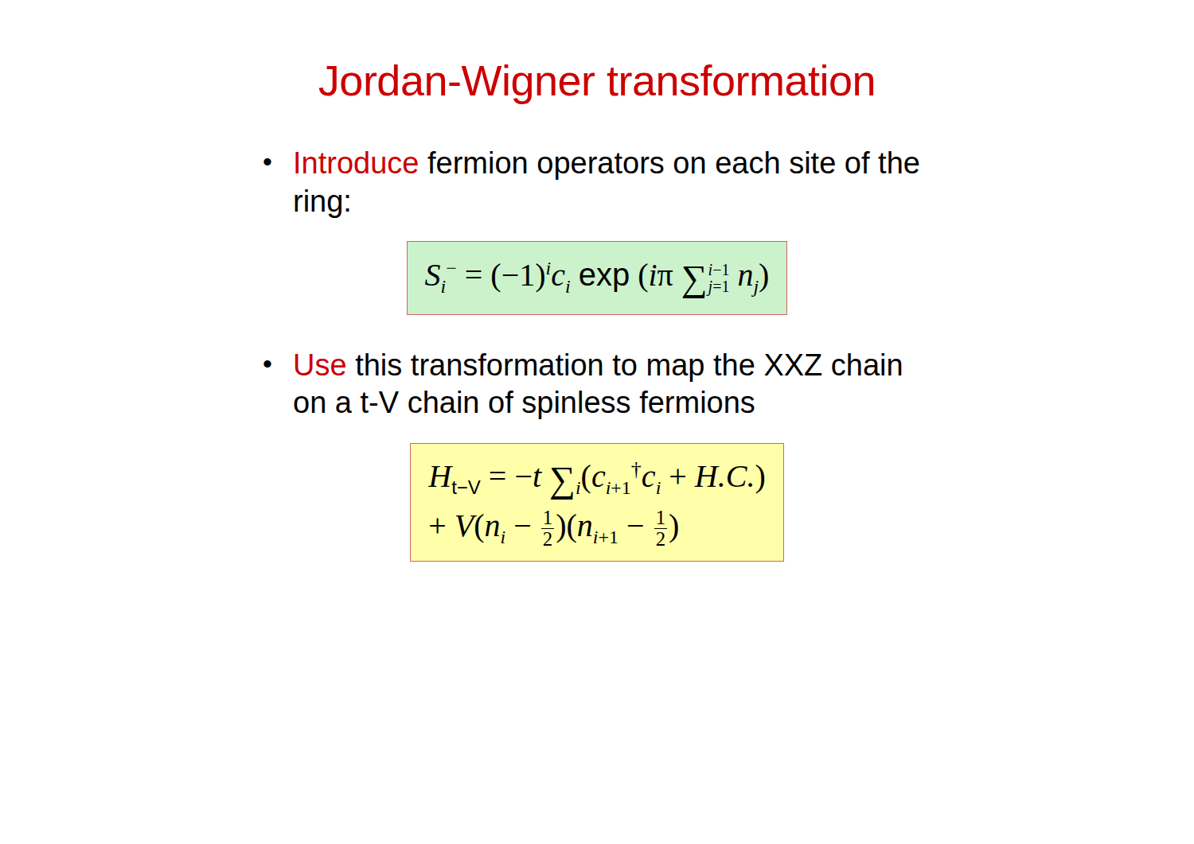Jordan-Wigner transformation
Introduce fermion operators on each site of the ring:
Si− = (−1)ici exp (iπ ∑i−1
j=1 nj)
Use this transformation to map the XXZ chain on a t-V chain of spinless fermions
Ht−V = −t ∑i(ci+1†ci + H.C.) + V(ni − 12)(ni+1 − 12)